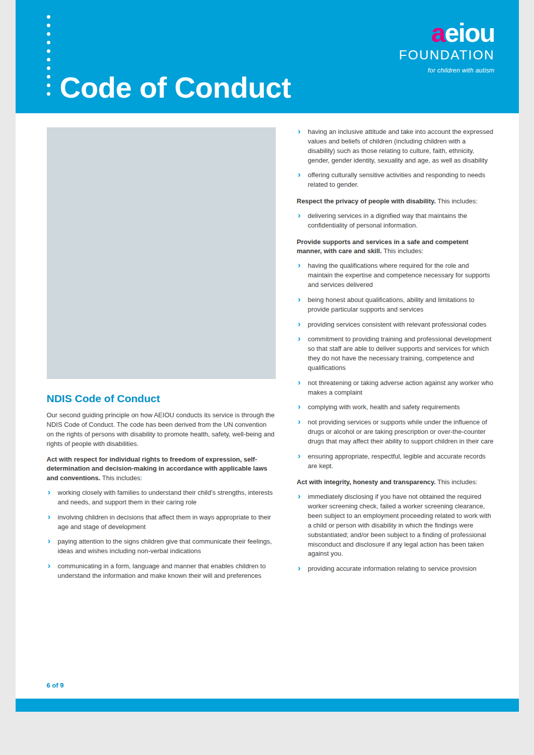Code of Conduct
aeiou
FOUNDATION
for children with autism
NDIS Code of Conduct
Our second guiding principle on how AEIOU conducts its service is through the NDIS Code of Conduct. The code has been derived from the UN convention on the rights of persons with disability to promote health, safety, well-being and rights of people with disabilities.
Act with respect for individual rights to freedom of expression, self-determination and decision-making in accordance with applicable laws and conventions. This includes:
working closely with families to understand their child's strengths, interests and needs, and support them in their caring role
involving children in decisions that affect them in ways appropriate to their age and stage of development
paying attention to the signs children give that communicate their feelings, ideas and wishes including non-verbal indications
communicating in a form, language and manner that enables children to understand the information and make known their will and preferences
having an inclusive attitude and take into account the expressed values and beliefs of children (including children with a disability) such as those relating to culture, faith, ethnicity, gender, gender identity, sexuality and age, as well as disability
offering culturally sensitive activities and responding to needs related to gender.
Respect the privacy of people with disability. This includes:
delivering services in a dignified way that maintains the confidentiality of personal information.
Provide supports and services in a safe and competent manner, with care and skill. This includes:
having the qualifications where required for the role and maintain the expertise and competence necessary for supports and services delivered
being honest about qualifications, ability and limitations to provide particular supports and services
providing services consistent with relevant professional codes
commitment to providing training and professional development so that staff are able to deliver supports and services for which they do not have the necessary training, competence and qualifications
not threatening or taking adverse action against any worker who makes a complaint
complying with work, health and safety requirements
not providing services or supports while under the influence of drugs or alcohol or are taking prescription or over-the-counter drugs that may affect their ability to support children in their care
ensuring appropriate, respectful, legible and accurate records are kept.
Act with integrity, honesty and transparency. This includes:
immediately disclosing if you have not obtained the required worker screening check, failed a worker screening clearance, been subject to an employment proceeding related to work with a child or person with disability in which the findings were substantiated; and/or been subject to a finding of professional misconduct and disclosure if any legal action has been taken against you.
providing accurate information relating to service provision
6 of 9